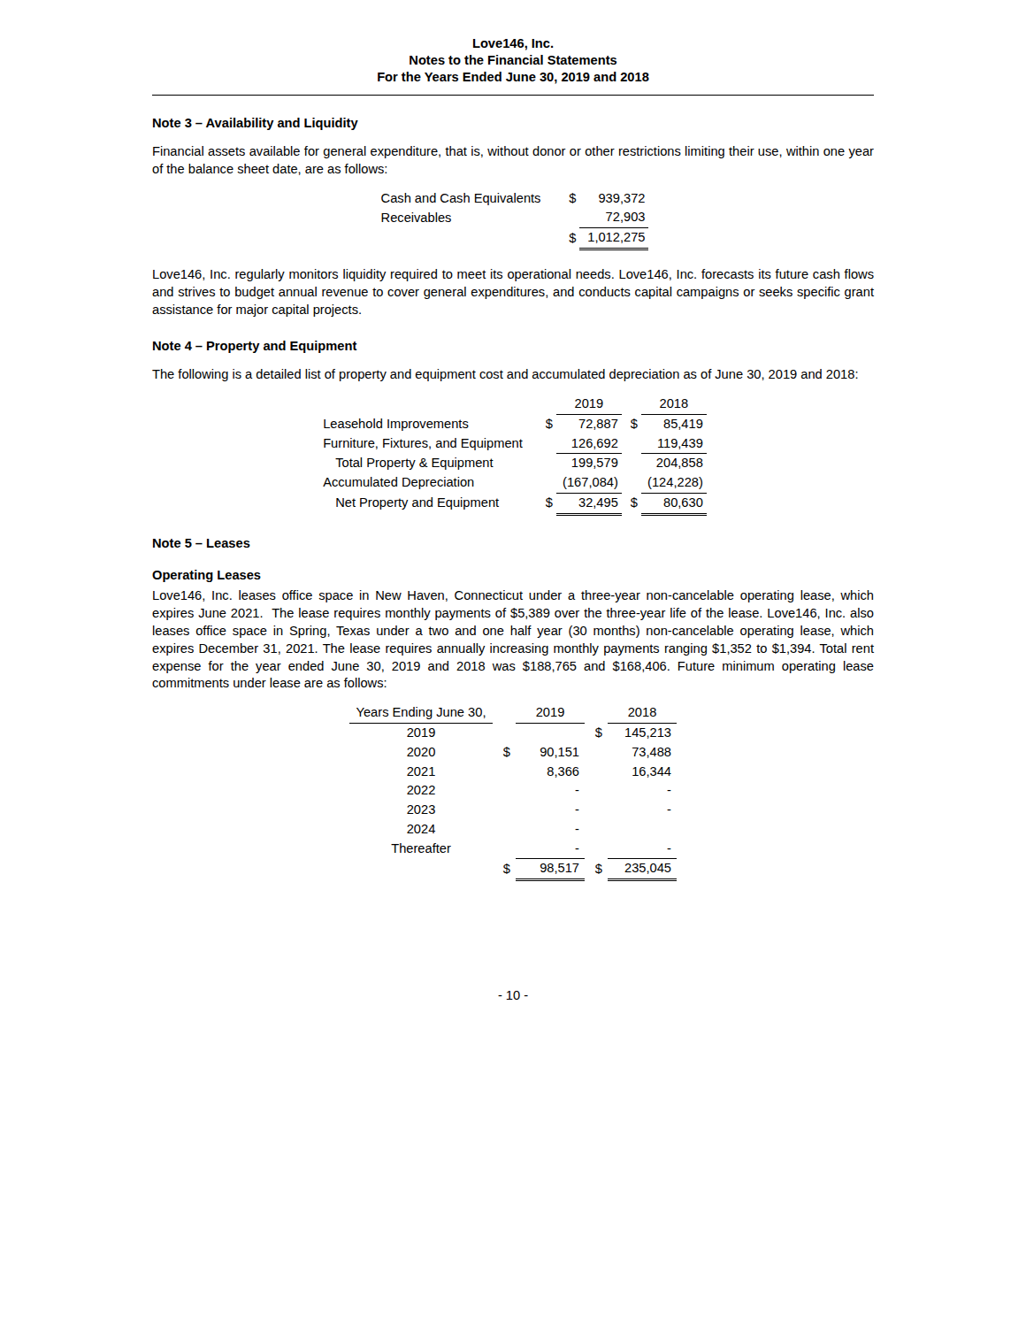Love146, Inc.
Notes to the Financial Statements
For the Years Ended June 30, 2019 and 2018
Note 3 – Availability and Liquidity
Financial assets available for general expenditure, that is, without donor or other restrictions limiting their use, within one year of the balance sheet date, are as follows:
| Cash and Cash Equivalents | $ | 939,372 |
| Receivables | | 72,903 |
| | $ | 1,012,275 |
Love146, Inc. regularly monitors liquidity required to meet its operational needs. Love146, Inc. forecasts its future cash flows and strives to budget annual revenue to cover general expenditures, and conducts capital campaigns or seeks specific grant assistance for major capital projects.
Note 4 – Property and Equipment
The following is a detailed list of property and equipment cost and accumulated depreciation as of June 30, 2019 and 2018:
| | | 2019 | | 2018 |
| --- | --- | --- | --- | --- |
| Leasehold Improvements | $ | 72,887 | $ | 85,419 |
| Furniture, Fixtures, and Equipment | | 126,692 | | 119,439 |
| Total Property & Equipment | | 199,579 | | 204,858 |
| Accumulated Depreciation | | (167,084) | | (124,228) |
| Net Property and Equipment | $ | 32,495 | $ | 80,630 |
Note 5 – Leases
Operating Leases
Love146, Inc. leases office space in New Haven, Connecticut under a three-year non-cancelable operating lease, which expires June 2021. The lease requires monthly payments of $5,389 over the three-year life of the lease. Love146, Inc. also leases office space in Spring, Texas under a two and one half year (30 months) non-cancelable operating lease, which expires December 31, 2021. The lease requires annually increasing monthly payments ranging $1,352 to $1,394. Total rent expense for the year ended June 30, 2019 and 2018 was $188,765 and $168,406. Future minimum operating lease commitments under lease are as follows:
| Years Ending June 30, | | 2019 | | 2018 |
| --- | --- | --- | --- | --- |
| 2019 | | | $ | 145,213 |
| 2020 | $ | 90,151 | | 73,488 |
| 2021 | | 8,366 | | 16,344 |
| 2022 | | - | | - |
| 2023 | | - | | - |
| 2024 | | - | | |
| Thereafter | | - | | - |
| | $ | 98,517 | $ | 235,045 |
- 10 -